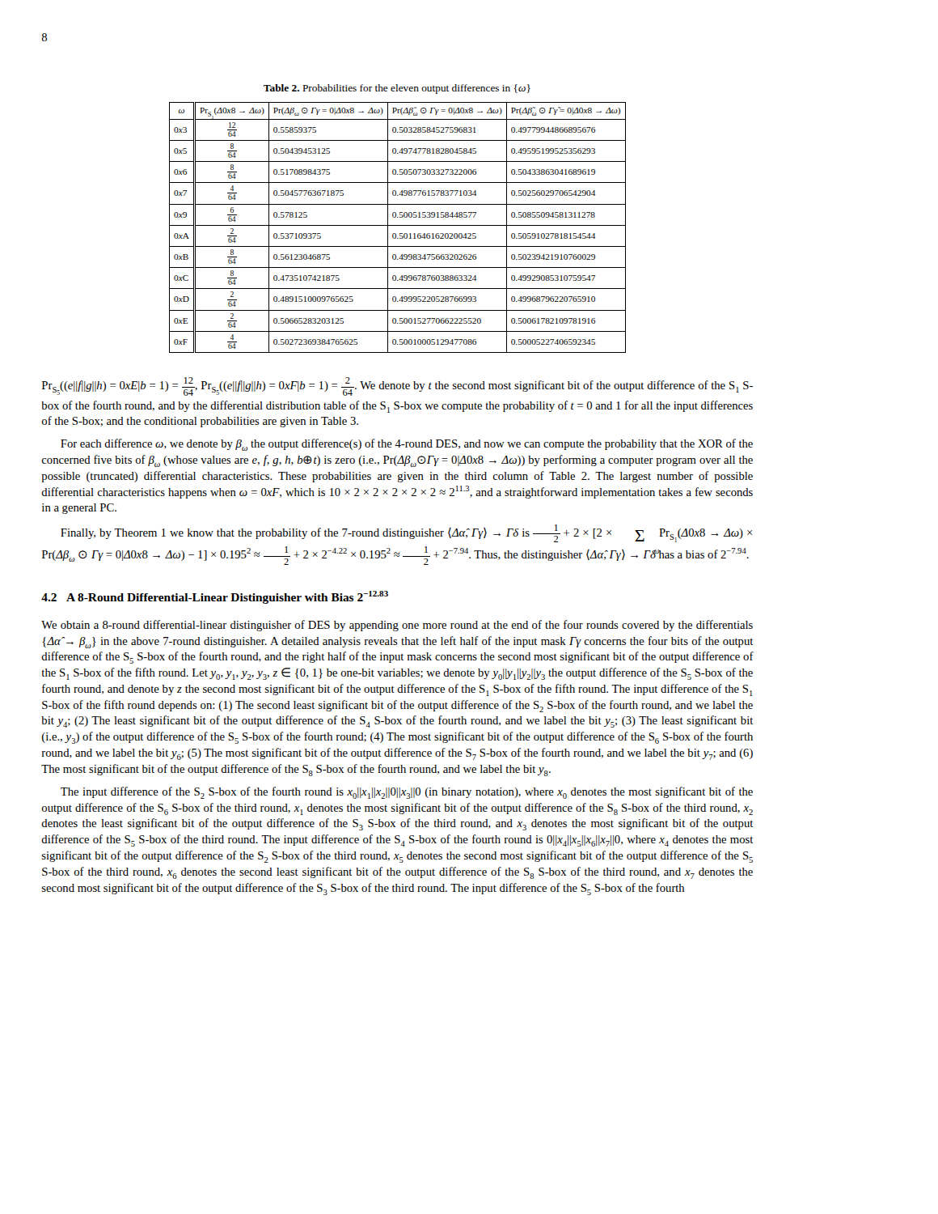8
Table 2. Probabilities for the eleven output differences in {ω}
| ω | Pr S 1 ( Δ 0 x 8 → Δω ) | Pr( Δβ ω ⊙ Γγ = 0/ Δ 0 x 8 → Δω ) | Pr( Δβ̂ ω ⊙ Γγ = 0/ Δ 0 x 8 → Δω ) | Pr( Δβ̃ ω ⊙ Γγ̃ = 0/ Δ 0 x 8 → Δω ) |
| --- | --- | --- | --- | --- |
| 0 x 3 | 12 64 | 0.55859375 | 0.50328584527596831 | 0.49779944866895676 |
| 0 x 5 | 8 64 | 0.50439453125 | 0.49747781828045845 | 0.49595199525356293 |
| 0 x 6 | 8 64 | 0.51708984375 | 0.50507303327322006 | 0.50433863041689619 |
| 0 x 7 | 4 64 | 0.50457763671875 | 0.49877615783771034 | 0.50256029706542904 |
| 0 x 9 | 6 64 | 0.578125 | 0.50051539158448577 | 0.50855094581311278 |
| 0 x A | 2 64 | 0.537109375 | 0.50116461620200425 | 0.50591027818154544 |
| 0 x B | 8 64 | 0.56123046875 | 0.49983475663202626 | 0.50239421910760029 |
| 0 x C | 8 64 | 0.4735107421875 | 0.49967876038863324 | 0.49929085310759547 |
| 0 x D | 2 64 | 0.4891510009765625 | 0.49995220528766993 | 0.49968796220765910 |
| 0 x E | 2 64 | 0.50665283203125 | 0.500152770662225520 | 0.50061782109781916 |
| 0 x F | 4 64 | 0.50272369384765625 | 0.50010005129477086 | 0.50005227406592345 |
PrS5((e||f||g||h) = 0xE|b = 1) = 1264, PrS5((e||f||g||h) = 0xF|b = 1) = 264. We denote by t the second most significant bit of the output difference of the S1 S-box of the fourth round, and by the differential distribution table of the S1 S-box we compute the probability of t = 0 and 1 for all the input differences of the S-box; and the conditional probabilities are given in Table 3.
For each difference ω, we denote by βω the output difference(s) of the 4-round DES, and now we can compute the probability that the XOR of the concerned five bits of βω (whose values are e, f, g, h, b⊕t) is zero (i.e., Pr(Δβω⊙Γγ = 0|Δ0x8 → Δω)) by performing a computer program over all the possible (truncated) differential characteristics. These probabilities are given in the third column of Table 2. The largest number of possible differential characteristics happens when ω = 0xF, which is 10 × 2 × 2 × 2 × 2 × 2 ≈ 211.3, and a straightforward implementation takes a few seconds in a general PC.
Finally, by Theorem 1 we know that the probability of the 7-round distinguisher ⟨Δα̂, Γγ⟩ → Γδ is 12 + 2 × [2 × Σω PrS1(Δ0x8 → Δω) × Pr(Δβω ⊙ Γγ = 0|Δ0x8 → Δω) − 1] × 0.1952 ≈ 12 + 2 × 2−4.22 × 0.1952 ≈ 12 + 2−7.94. Thus, the distinguisher ⟨Δα̂, Γγ⟩ → Γδ has a bias of 2−7.94.
4.2 A 8-Round Differential-Linear Distinguisher with Bias 2−12.83
We obtain a 8-round differential-linear distinguisher of DES by appending one more round at the end of the four rounds covered by the differentials {Δα̂ → βω} in the above 7-round distinguisher. A detailed analysis reveals that the left half of the input mask Γγ concerns the four bits of the output difference of the S5 S-box of the fourth round, and the right half of the input mask concerns the second most significant bit of the output difference of the S1 S-box of the fifth round. Let y0, y1, y2, y3, z ∈ {0, 1} be one-bit variables; we denote by y0||y1||y2||y3 the output difference of the S5 S-box of the fourth round, and denote by z the second most significant bit of the output difference of the S1 S-box of the fifth round. The input difference of the S1 S-box of the fifth round depends on: (1) The second least significant bit of the output difference of the S2 S-box of the fourth round, and we label the bit y4; (2) The least significant bit of the output difference of the S4 S-box of the fourth round, and we label the bit y5; (3) The least significant bit (i.e., y3) of the output difference of the S5 S-box of the fourth round; (4) The most significant bit of the output difference of the S6 S-box of the fourth round, and we label the bit y6; (5) The most significant bit of the output difference of the S7 S-box of the fourth round, and we label the bit y7; and (6) The most significant bit of the output difference of the S8 S-box of the fourth round, and we label the bit y8.
The input difference of the S2 S-box of the fourth round is x0||x1||x2||0||x3||0 (in binary notation), where x0 denotes the most significant bit of the output difference of the S6 S-box of the third round, x1 denotes the most significant bit of the output difference of the S8 S-box of the third round, x2 denotes the least significant bit of the output difference of the S3 S-box of the third round, and x3 denotes the most significant bit of the output difference of the S5 S-box of the third round. The input difference of the S4 S-box of the fourth round is 0||x4||x5||x6||x7||0, where x4 denotes the most significant bit of the output difference of the S2 S-box of the third round, x5 denotes the second most significant bit of the output difference of the S5 S-box of the third round, x6 denotes the second least significant bit of the output difference of the S8 S-box of the third round, and x7 denotes the second most significant bit of the output difference of the S3 S-box of the third round. The input difference of the S5 S-box of the fourth